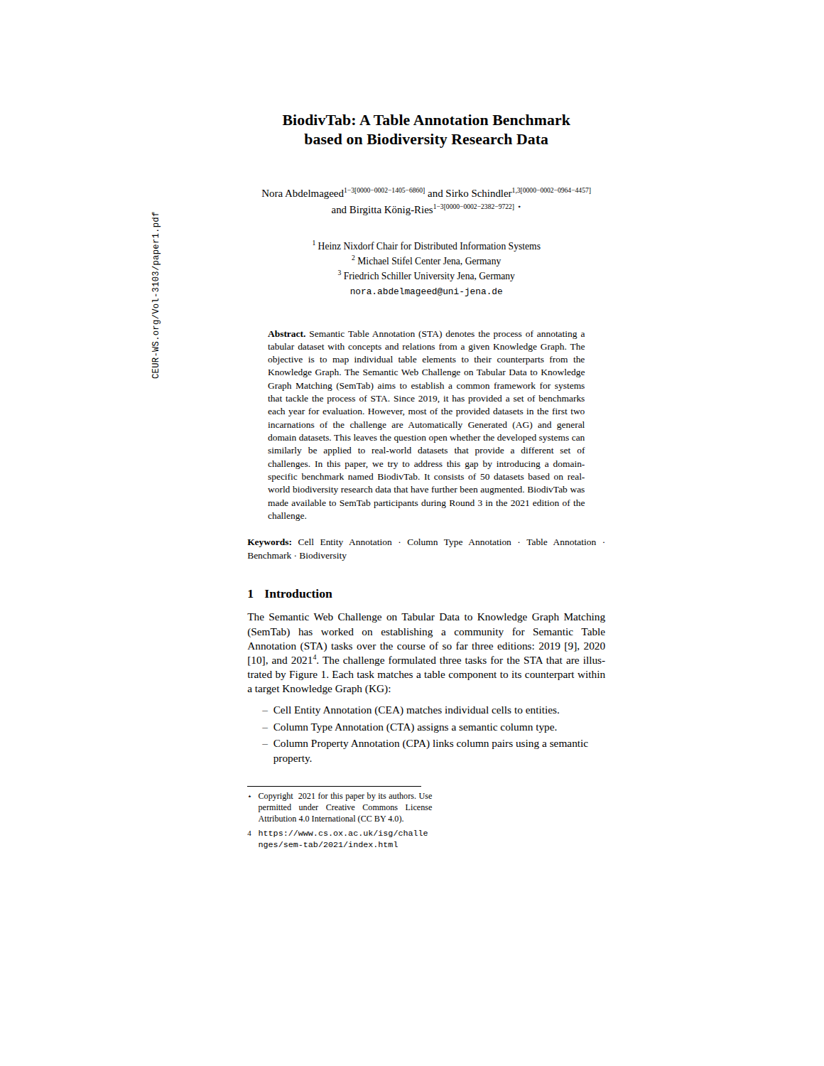CEUR-WS.org/Vol-3103/paper1.pdf
BiodivTab: A Table Annotation Benchmark
based on Biodiversity Research Data
Nora Abdelmageed1−3[0000−0002−1405−6860] and Sirko Schindler1,3[0000−0002−0964−4457]
and Birgitta König-Ries1−3[0000−0002−2382−9722] ⋆
1 Heinz Nixdorf Chair for Distributed Information Systems
2 Michael Stifel Center Jena, Germany
3 Friedrich Schiller University Jena, Germany
nora.abdelmageed@uni-jena.de
Abstract. Semantic Table Annotation (STA) denotes the process of annotating a tabular dataset with concepts and relations from a given Knowledge Graph. The objective is to map individual table elements to their counterparts from the Knowledge Graph. The Semantic Web Challenge on Tabular Data to Knowledge Graph Matching (SemTab) aims to establish a common framework for systems that tackle the process of STA. Since 2019, it has provided a set of benchmarks each year for evaluation. However, most of the provided datasets in the first two incarnations of the challenge are Automatically Generated (AG) and general domain datasets. This leaves the question open whether the developed systems can similarly be applied to real-world datasets that provide a different set of challenges. In this paper, we try to address this gap by introducing a domain-specific benchmark named BiodivTab. It consists of 50 datasets based on real-world biodiversity research data that have further been augmented. BiodivTab was made available to SemTab participants during Round 3 in the 2021 edition of the challenge.
Keywords: Cell Entity Annotation · Column Type Annotation · Table Annotation · Benchmark · Biodiversity
1 Introduction
The Semantic Web Challenge on Tabular Data to Knowledge Graph Matching (SemTab) has worked on establishing a community for Semantic Table Annotation (STA) tasks over the course of so far three editions: 2019 [9], 2020 [10], and 20214. The challenge formulated three tasks for the STA that are illustrated by Figure 1. Each task matches a table component to its counterpart within a target Knowledge Graph (KG):
Cell Entity Annotation (CEA) matches individual cells to entities.
Column Type Annotation (CTA) assigns a semantic column type.
Column Property Annotation (CPA) links column pairs using a semantic property.
⋆Copyright 2021 for this paper by its authors. Use permitted under Creative Commons License Attribution 4.0 International (CC BY 4.0).
4 https://www.cs.ox.ac.uk/isg/challenges/sem-tab/2021/index.html